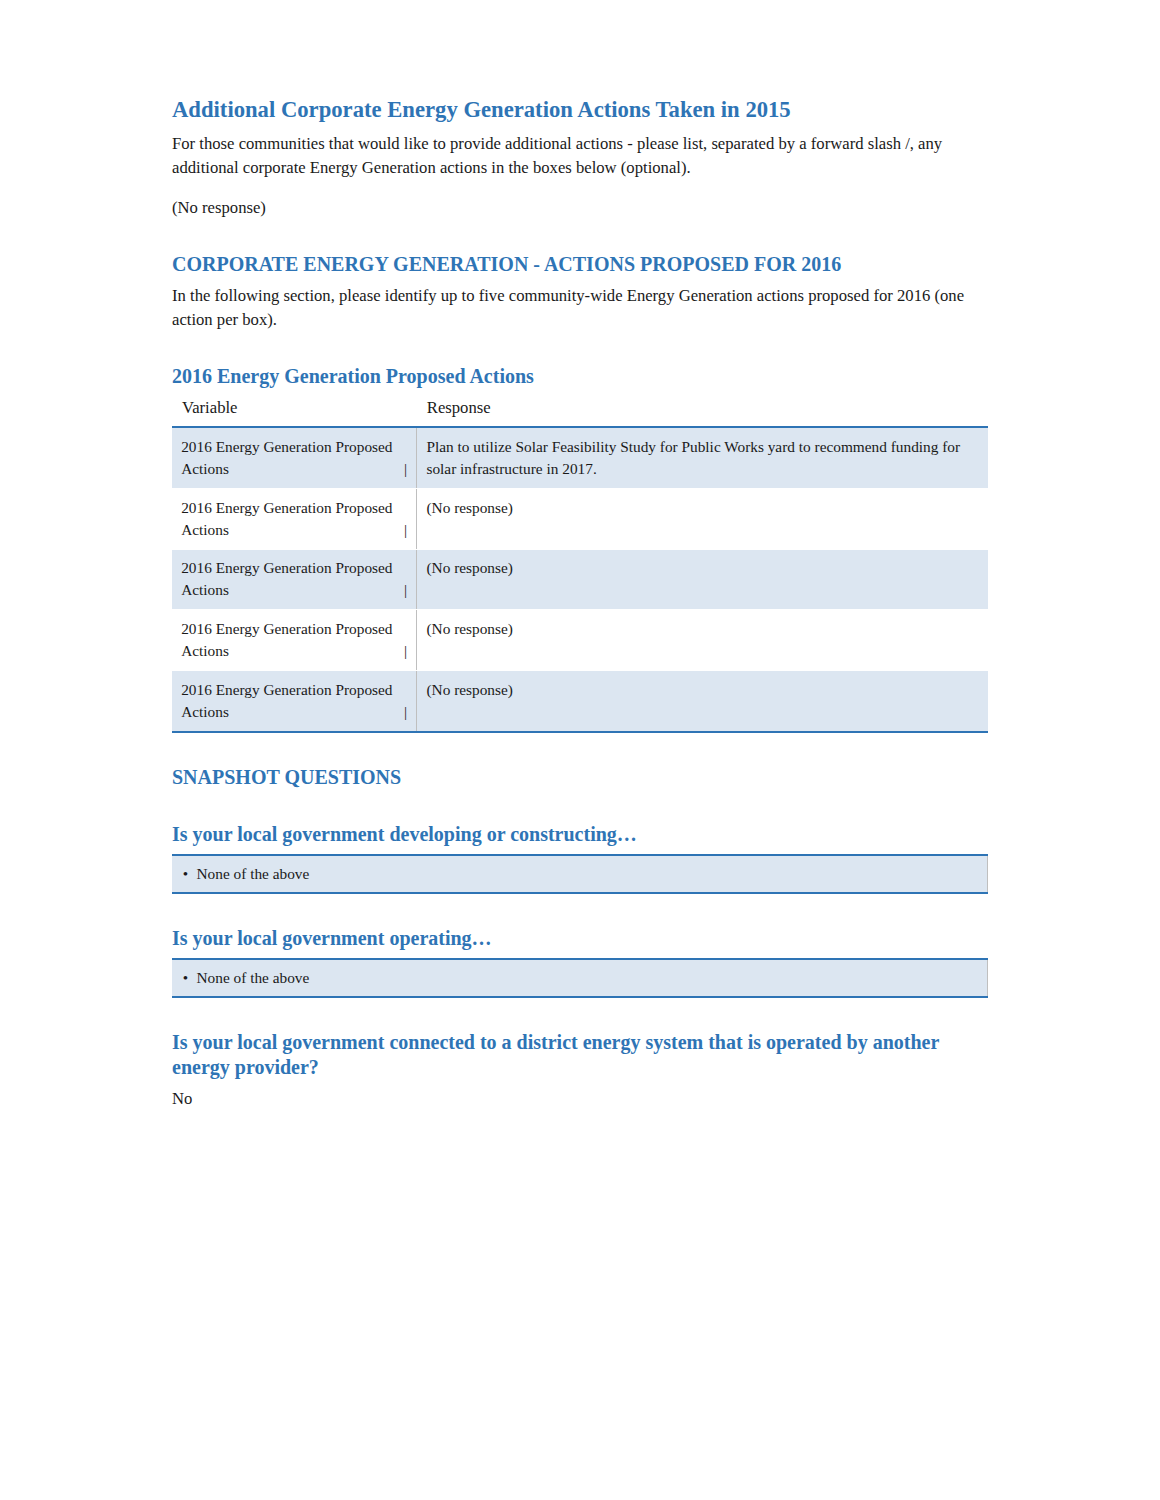Additional Corporate Energy Generation Actions Taken in 2015
For those communities that would like to provide additional actions - please list, separated by a forward slash /, any additional corporate Energy Generation actions in the boxes below (optional).
(No response)
Corporate Energy Generation - Actions Proposed for 2016
In the following section, please identify up to five community-wide Energy Generation actions proposed for 2016 (one action per box).
2016 Energy Generation Proposed Actions
| Variable | Response |
| --- | --- |
| 2016 Energy Generation Proposed Actions / | Plan to utilize Solar Feasibility Study for Public Works yard to recommend funding for solar infrastructure in 2017. |
| 2016 Energy Generation Proposed Actions / | (No response) |
| 2016 Energy Generation Proposed Actions / | (No response) |
| 2016 Energy Generation Proposed Actions / | (No response) |
| 2016 Energy Generation Proposed Actions / | (No response) |
Snapshot Questions
Is your local government developing or constructing…
None of the above
Is your local government operating…
None of the above
Is your local government connected to a district energy system that is operated by another energy provider?
No